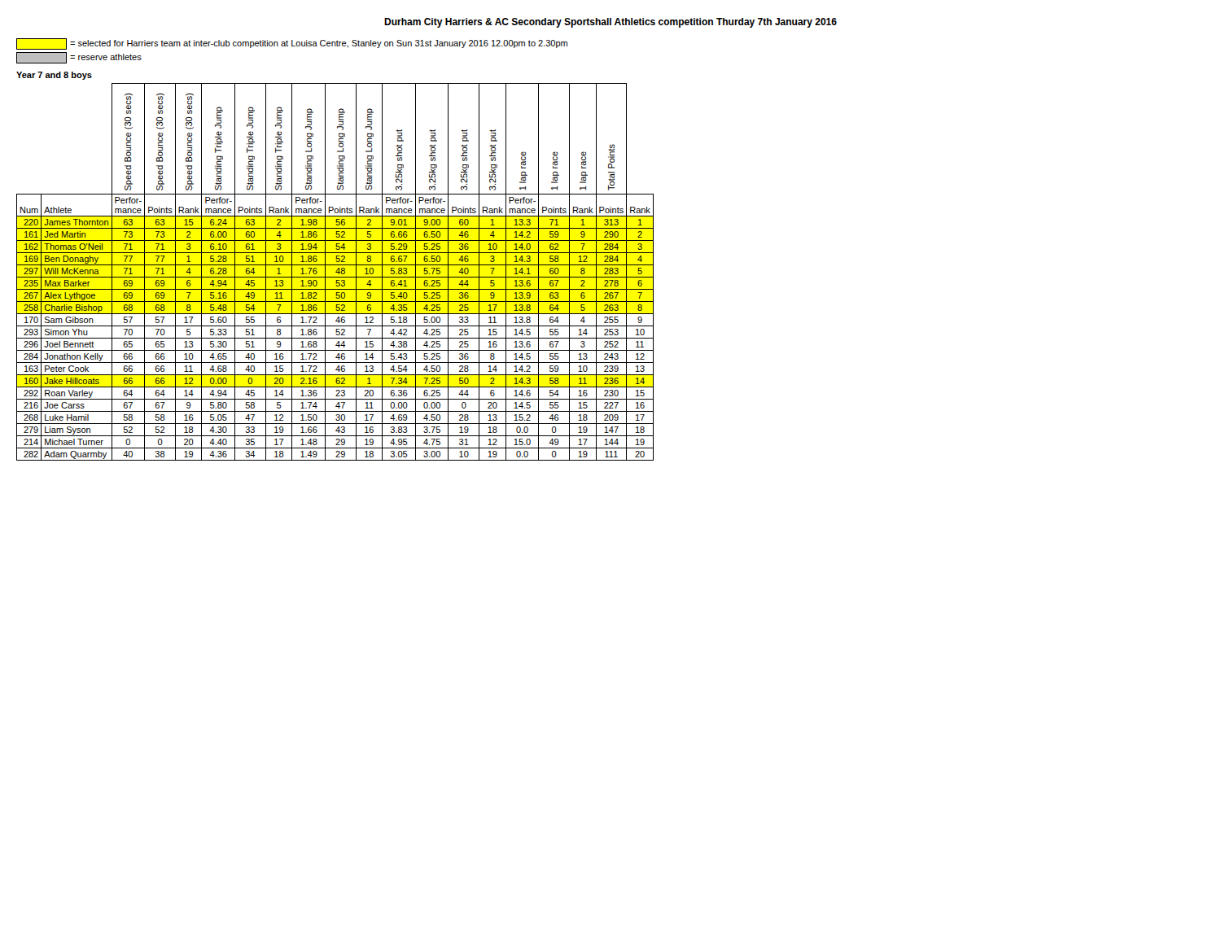Durham City Harriers & AC Secondary Sportshall Athletics competition Thurday 7th January 2016
= selected for Harriers team at inter-club competition at Louisa Centre, Stanley on Sun 31st January 2016 12.00pm to 2.30pm
= reserve athletes
Year 7 and 8 boys
| | Speed Bounce (30 secs) | Speed Bounce (30 secs) | Speed Bounce (30 secs) | Standing Triple Jump | Standing Triple Jump | Standing Triple Jump | Standing Long Jump | Standing Long Jump | Standing Long Jump | 3.25kg shot put | 3.25kg shot put | 3.25kg shot put | 3.25kg shot put | 1 lap race | 1 lap race | 1 lap race | Total Points | |
| --- | --- | --- | --- | --- | --- | --- | --- | --- | --- | --- | --- | --- | --- | --- | --- | --- | --- | --- |
| Num | Athlete | Perfor- mance | Points | Rank | Perfor- mance | Points | Rank | Perfor- mance | Points | Rank | Perfor- mance | Perfor- mance | Points | Rank | Perfor- mance | Points | Rank | Points | Rank |
| 220 | James Thornton | 63 | 63 | 15 | 6.24 | 63 | 2 | 1.98 | 56 | 2 | 9.01 | 9.00 | 60 | 1 | 13.3 | 71 | 1 | 313 | 1 |
| 161 | Jed Martin | 73 | 73 | 2 | 6.00 | 60 | 4 | 1.86 | 52 | 5 | 6.66 | 6.50 | 46 | 4 | 14.2 | 59 | 9 | 290 | 2 |
| 162 | Thomas O'Neil | 71 | 71 | 3 | 6.10 | 61 | 3 | 1.94 | 54 | 3 | 5.29 | 5.25 | 36 | 10 | 14.0 | 62 | 7 | 284 | 3 |
| 169 | Ben Donaghy | 77 | 77 | 1 | 5.28 | 51 | 10 | 1.86 | 52 | 8 | 6.67 | 6.50 | 46 | 3 | 14.3 | 58 | 12 | 284 | 4 |
| 297 | Will McKenna | 71 | 71 | 4 | 6.28 | 64 | 1 | 1.76 | 48 | 10 | 5.83 | 5.75 | 40 | 7 | 14.1 | 60 | 8 | 283 | 5 |
| 235 | Max Barker | 69 | 69 | 6 | 4.94 | 45 | 13 | 1.90 | 53 | 4 | 6.41 | 6.25 | 44 | 5 | 13.6 | 67 | 2 | 278 | 6 |
| 267 | Alex Lythgoe | 69 | 69 | 7 | 5.16 | 49 | 11 | 1.82 | 50 | 9 | 5.40 | 5.25 | 36 | 9 | 13.9 | 63 | 6 | 267 | 7 |
| 258 | Charlie Bishop | 68 | 68 | 8 | 5.48 | 54 | 7 | 1.86 | 52 | 6 | 4.35 | 4.25 | 25 | 17 | 13.8 | 64 | 5 | 263 | 8 |
| 170 | Sam Gibson | 57 | 57 | 17 | 5.60 | 55 | 6 | 1.72 | 46 | 12 | 5.18 | 5.00 | 33 | 11 | 13.8 | 64 | 4 | 255 | 9 |
| 293 | Simon Yhu | 70 | 70 | 5 | 5.33 | 51 | 8 | 1.86 | 52 | 7 | 4.42 | 4.25 | 25 | 15 | 14.5 | 55 | 14 | 253 | 10 |
| 296 | Joel Bennett | 65 | 65 | 13 | 5.30 | 51 | 9 | 1.68 | 44 | 15 | 4.38 | 4.25 | 25 | 16 | 13.6 | 67 | 3 | 252 | 11 |
| 284 | Jonathon Kelly | 66 | 66 | 10 | 4.65 | 40 | 16 | 1.72 | 46 | 14 | 5.43 | 5.25 | 36 | 8 | 14.5 | 55 | 13 | 243 | 12 |
| 163 | Peter Cook | 66 | 66 | 11 | 4.68 | 40 | 15 | 1.72 | 46 | 13 | 4.54 | 4.50 | 28 | 14 | 14.2 | 59 | 10 | 239 | 13 |
| 160 | Jake Hillcoats | 66 | 66 | 12 | 0.00 | 0 | 20 | 2.16 | 62 | 1 | 7.34 | 7.25 | 50 | 2 | 14.3 | 58 | 11 | 236 | 14 |
| 292 | Roan Varley | 64 | 64 | 14 | 4.94 | 45 | 14 | 1.36 | 23 | 20 | 6.36 | 6.25 | 44 | 6 | 14.6 | 54 | 16 | 230 | 15 |
| 216 | Joe Carss | 67 | 67 | 9 | 5.80 | 58 | 5 | 1.74 | 47 | 11 | 0.00 | 0.00 | 0 | 20 | 14.5 | 55 | 15 | 227 | 16 |
| 268 | Luke Hamil | 58 | 58 | 16 | 5.05 | 47 | 12 | 1.50 | 30 | 17 | 4.69 | 4.50 | 28 | 13 | 15.2 | 46 | 18 | 209 | 17 |
| 279 | Liam Syson | 52 | 52 | 18 | 4.30 | 33 | 19 | 1.66 | 43 | 16 | 3.83 | 3.75 | 19 | 18 | 0.0 | 0 | 19 | 147 | 18 |
| 214 | Michael Turner | 0 | 0 | 20 | 4.40 | 35 | 17 | 1.48 | 29 | 19 | 4.95 | 4.75 | 31 | 12 | 15.0 | 49 | 17 | 144 | 19 |
| 282 | Adam Quarmby | 40 | 38 | 19 | 4.36 | 34 | 18 | 1.49 | 29 | 18 | 3.05 | 3.00 | 10 | 19 | 0.0 | 0 | 19 | 111 | 20 |